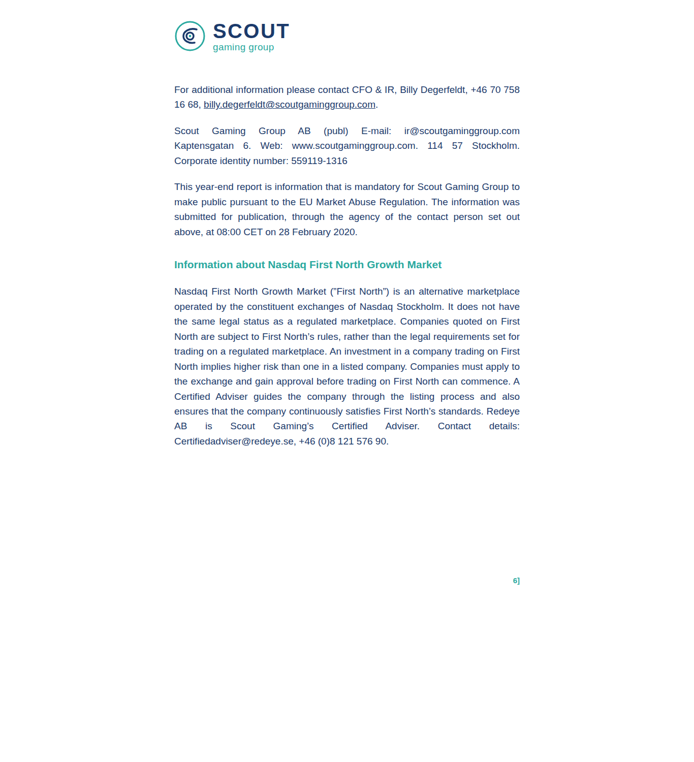SCOUT gaming group
For additional information please contact CFO & IR, Billy Degerfeldt, +46 70 758 16 68, billy.degerfeldt@scoutgaminggroup.com.
Scout Gaming Group AB (publ) E-mail: ir@scoutgaminggroup.com Kaptensgatan 6. Web: www.scoutgaminggroup.com. 114 57 Stockholm. Corporate identity number: 559119-1316
This year-end report is information that is mandatory for Scout Gaming Group to make public pursuant to the EU Market Abuse Regulation. The information was submitted for publication, through the agency of the contact person set out above, at 08:00 CET on 28 February 2020.
Information about Nasdaq First North Growth Market
Nasdaq First North Growth Market (”First North”) is an alternative marketplace operated by the constituent exchanges of Nasdaq Stockholm. It does not have the same legal status as a regulated marketplace. Companies quoted on First North are subject to First North’s rules, rather than the legal requirements set for trading on a regulated marketplace. An investment in a company trading on First North implies higher risk than one in a listed company. Companies must apply to the exchange and gain approval before trading on First North can commence. A Certified Adviser guides the company through the listing process and also ensures that the company continuously satisfies First North’s standards. Redeye AB is Scout Gaming’s Certified Adviser. Contact details: Certifiedadviser@redeye.se, +46 (0)8 121 576 90.
6]